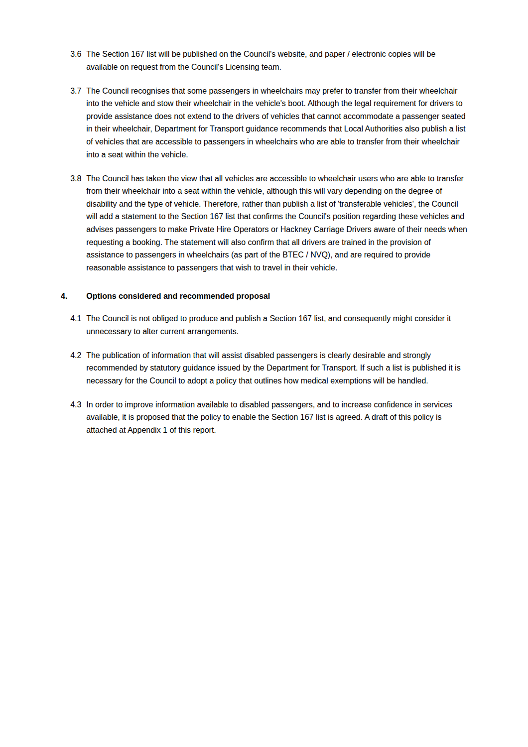3.6 The Section 167 list will be published on the Council's website, and paper / electronic copies will be available on request from the Council's Licensing team.
3.7 The Council recognises that some passengers in wheelchairs may prefer to transfer from their wheelchair into the vehicle and stow their wheelchair in the vehicle's boot. Although the legal requirement for drivers to provide assistance does not extend to the drivers of vehicles that cannot accommodate a passenger seated in their wheelchair, Department for Transport guidance recommends that Local Authorities also publish a list of vehicles that are accessible to passengers in wheelchairs who are able to transfer from their wheelchair into a seat within the vehicle.
3.8 The Council has taken the view that all vehicles are accessible to wheelchair users who are able to transfer from their wheelchair into a seat within the vehicle, although this will vary depending on the degree of disability and the type of vehicle. Therefore, rather than publish a list of 'transferable vehicles', the Council will add a statement to the Section 167 list that confirms the Council's position regarding these vehicles and advises passengers to make Private Hire Operators or Hackney Carriage Drivers aware of their needs when requesting a booking. The statement will also confirm that all drivers are trained in the provision of assistance to passengers in wheelchairs (as part of the BTEC / NVQ), and are required to provide reasonable assistance to passengers that wish to travel in their vehicle.
4. Options considered and recommended proposal
4.1 The Council is not obliged to produce and publish a Section 167 list, and consequently might consider it unnecessary to alter current arrangements.
4.2 The publication of information that will assist disabled passengers is clearly desirable and strongly recommended by statutory guidance issued by the Department for Transport. If such a list is published it is necessary for the Council to adopt a policy that outlines how medical exemptions will be handled.
4.3 In order to improve information available to disabled passengers, and to increase confidence in services available, it is proposed that the policy to enable the Section 167 list is agreed. A draft of this policy is attached at Appendix 1 of this report.